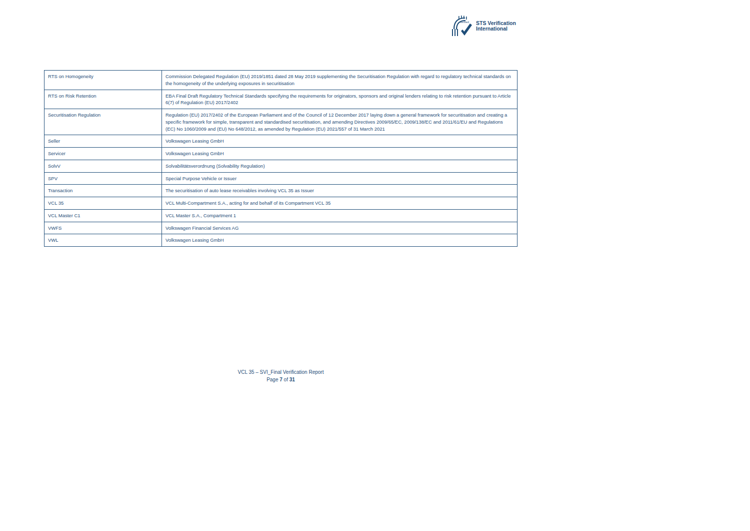verified STS Verification International
| RTS on Homogeneity | Commission Delegated Regulation (EU) 2019/1851 dated 28 May 2019 supplementing the Securitisation Regulation with regard to regulatory technical standards on the homogeneity of the underlying exposures in securitisation |
| RTS on Risk Retention | EBA Final Draft Regulatory Technical Standards specifying the requirements for originators, sponsors and original lenders relating to risk retention pursuant to Article 6(7) of Regulation (EU) 2017/2402 |
| Securitisation Regulation | Regulation (EU) 2017/2402 of the European Parliament and of the Council of 12 December 2017 laying down a general framework for securitisation and creating a specific framework for simple, transparent and standardised securitisation, and amending Directives 2009/65/EC, 2009/138/EC and 2011/61/EU and Regulations (EC) No 1060/2009 and (EU) No 648/2012, as amended by Regulation (EU) 2021/557 of 31 March 2021 |
| Seller | Volkswagen Leasing GmbH |
| Servicer | Volkswagen Leasing GmbH |
| SolvV | Solvabilitätsverordnung (Solvability Regulation) |
| SPV | Special Purpose Vehicle or Issuer |
| Transaction | The securitisation of auto lease receivables involving VCL 35 as Issuer |
| VCL 35 | VCL Multi-Compartment S.A., acting for and behalf of its Compartment VCL 35 |
| VCL Master C1 | VCL Master S.A., Compartment 1 |
| VWFS | Volkswagen Financial Services AG |
| VWL | Volkswagen Leasing GmbH |
VCL 35 – SVI_Final Verification Report
Page 7 of 31